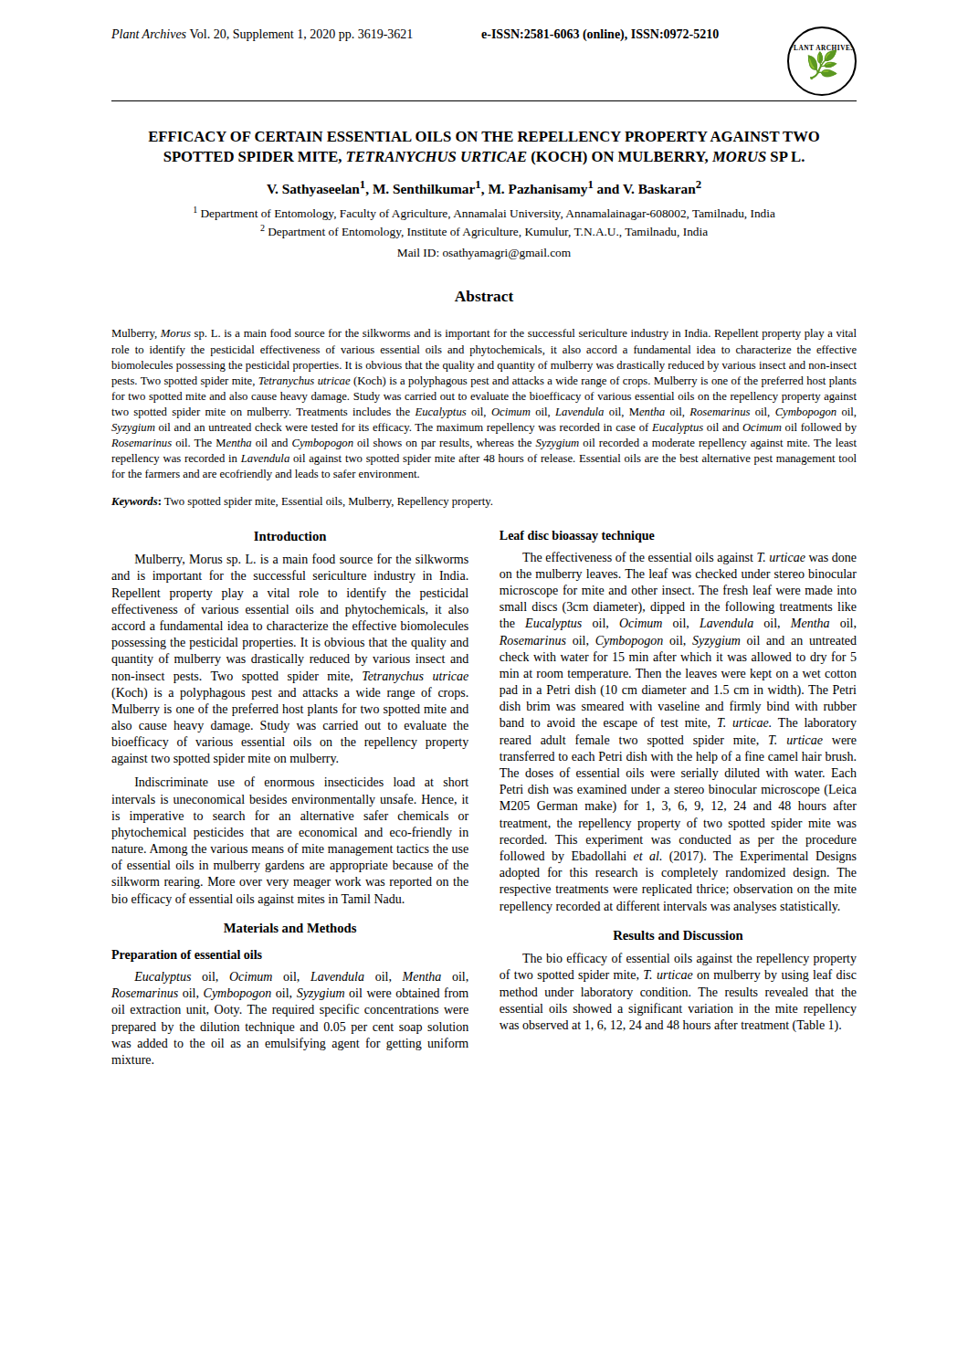Plant Archives Vol. 20, Supplement 1, 2020 pp. 3619-3621
e-ISSN:2581-6063 (online), ISSN:0972-5210
PLANT ARCHIVES 🌿
Efficacy of Certain Essential Oils on the Repellency Property Against Two Spotted Spider Mite, Tetranychus urticae (Koch) on Mulberry, Morus sp L.
V. Sathyaseelan1, M. Senthilkumar1, M. Pazhanisamy1 and V. Baskaran2
1 Department of Entomology, Faculty of Agriculture, Annamalai University, Annamalainagar-608002, Tamilnadu, India
2 Department of Entomology, Institute of Agriculture, Kumulur, T.N.A.U., Tamilnadu, India
Mail ID: osathyamagri@gmail.com
Abstract
Mulberry, Morus sp. L. is a main food source for the silkworms and is important for the successful sericulture industry in India. Repellent property play a vital role to identify the pesticidal effectiveness of various essential oils and phytochemicals, it also accord a fundamental idea to characterize the effective biomolecules possessing the pesticidal properties. It is obvious that the quality and quantity of mulberry was drastically reduced by various insect and non-insect pests. Two spotted spider mite, Tetranychus utricae (Koch) is a polyphagous pest and attacks a wide range of crops. Mulberry is one of the preferred host plants for two spotted mite and also cause heavy damage. Study was carried out to evaluate the bioefficacy of various essential oils on the repellency property against two spotted spider mite on mulberry. Treatments includes the Eucalyptus oil, Ocimum oil, Lavendula oil, Mentha oil, Rosemarinus oil, Cymbopogon oil, Syzygium oil and an untreated check were tested for its efficacy. The maximum repellency was recorded in case of Eucalyptus oil and Ocimum oil followed by Rosemarinus oil. The Mentha oil and Cymbopogon oil shows on par results, whereas the Syzygium oil recorded a moderate repellency against mite. The least repellency was recorded in Lavendula oil against two spotted spider mite after 48 hours of release. Essential oils are the best alternative pest management tool for the farmers and are ecofriendly and leads to safer environment.
Keywords: Two spotted spider mite, Essential oils, Mulberry, Repellency property.
Introduction
Mulberry, Morus sp. L. is a main food source for the silkworms and is important for the successful sericulture industry in India. Repellent property play a vital role to identify the pesticidal effectiveness of various essential oils and phytochemicals, it also accord a fundamental idea to characterize the effective biomolecules possessing the pesticidal properties. It is obvious that the quality and quantity of mulberry was drastically reduced by various insect and non-insect pests. Two spotted spider mite, Tetranychus utricae (Koch) is a polyphagous pest and attacks a wide range of crops. Mulberry is one of the preferred host plants for two spotted mite and also cause heavy damage. Study was carried out to evaluate the bioefficacy of various essential oils on the repellency property against two spotted spider mite on mulberry.
Indiscriminate use of enormous insecticides load at short intervals is uneconomical besides environmentally unsafe. Hence, it is imperative to search for an alternative safer chemicals or phytochemical pesticides that are economical and eco-friendly in nature. Among the various means of mite management tactics the use of essential oils in mulberry gardens are appropriate because of the silkworm rearing. More over very meager work was reported on the bio efficacy of essential oils against mites in Tamil Nadu.
Materials and Methods
Preparation of essential oils
Eucalyptus oil, Ocimum oil, Lavendula oil, Mentha oil, Rosemarinus oil, Cymbopogon oil, Syzygium oil were obtained from oil extraction unit, Ooty. The required specific concentrations were prepared by the dilution technique and 0.05 per cent soap solution was added to the oil as an emulsifying agent for getting uniform mixture.
Leaf disc bioassay technique
The effectiveness of the essential oils against T. urticae was done on the mulberry leaves. The leaf was checked under stereo binocular microscope for mite and other insect. The fresh leaf were made into small discs (3cm diameter), dipped in the following treatments like the Eucalyptus oil, Ocimum oil, Lavendula oil, Mentha oil, Rosemarinus oil, Cymbopogon oil, Syzygium oil and an untreated check with water for 15 min after which it was allowed to dry for 5 min at room temperature. Then the leaves were kept on a wet cotton pad in a Petri dish (10 cm diameter and 1.5 cm in width). The Petri dish brim was smeared with vaseline and firmly bind with rubber band to avoid the escape of test mite, T. urticae. The laboratory reared adult female two spotted spider mite, T. urticae were transferred to each Petri dish with the help of a fine camel hair brush. The doses of essential oils were serially diluted with water. Each Petri dish was examined under a stereo binocular microscope (Leica M205 German make) for 1, 3, 6, 9, 12, 24 and 48 hours after treatment, the repellency property of two spotted spider mite was recorded. This experiment was conducted as per the procedure followed by Ebadollahi et al. (2017). The Experimental Designs adopted for this research is completely randomized design. The respective treatments were replicated thrice; observation on the mite repellency recorded at different intervals was analyses statistically.
Results and Discussion
The bio efficacy of essential oils against the repellency property of two spotted spider mite, T. urticae on mulberry by using leaf disc method under laboratory condition. The results revealed that the essential oils showed a significant variation in the mite repellency was observed at 1, 6, 12, 24 and 48 hours after treatment (Table 1).